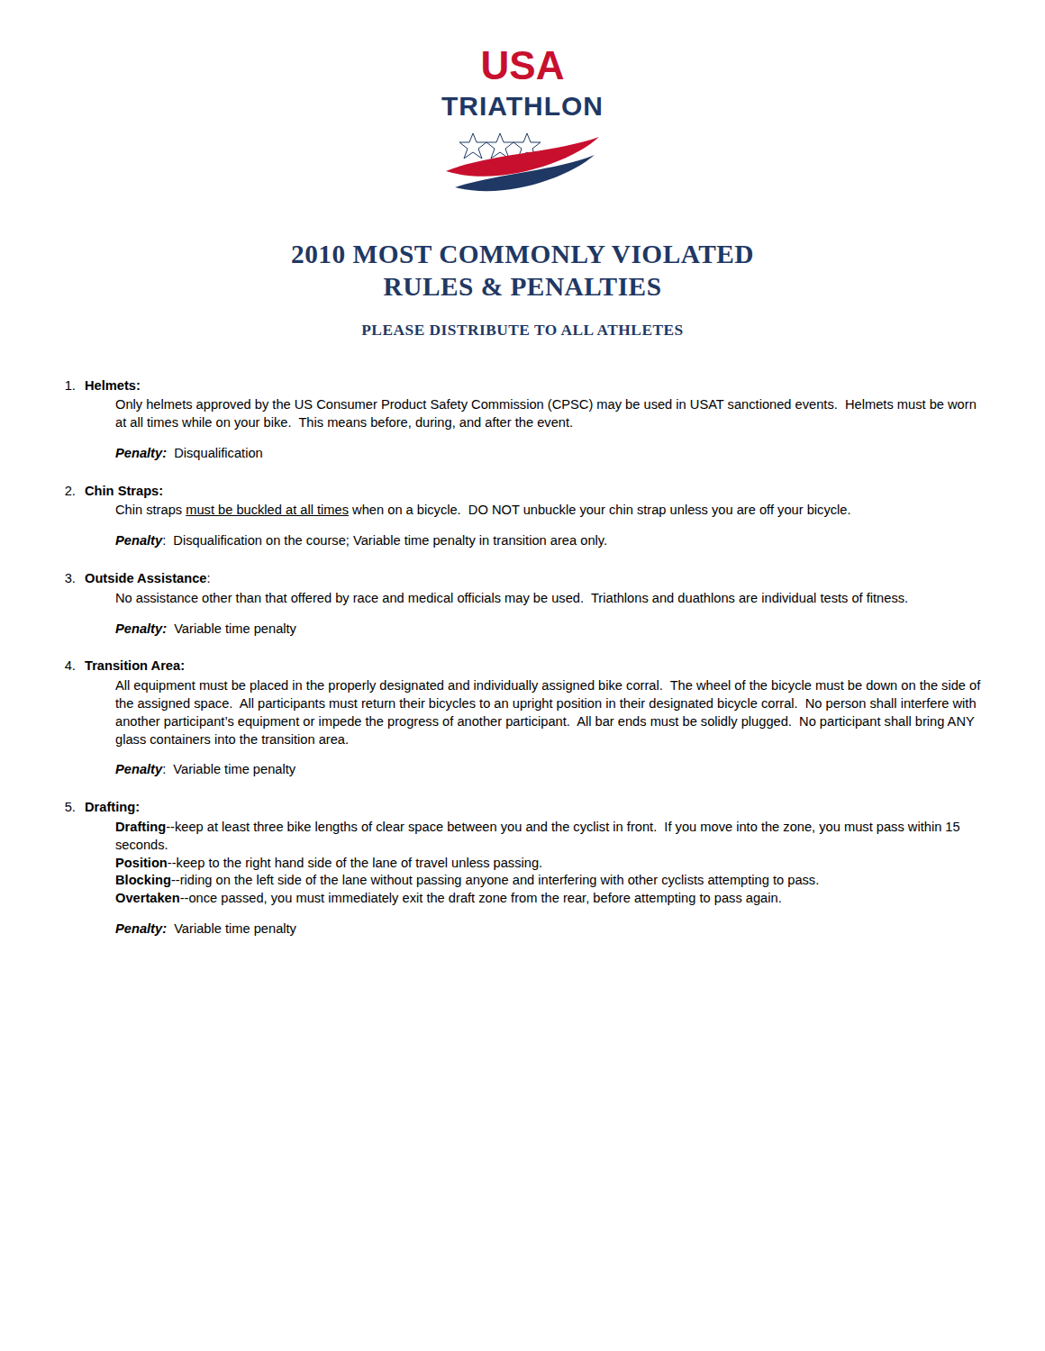USA TRIATHLON
2010 MOST COMMONLY VIOLATED
RULES & PENALTIES
PLEASE DISTRIBUTE TO ALL ATHLETES
Helmets:
Only helmets approved by the US Consumer Product Safety Commission (CPSC) may be used in USAT sanctioned events. Helmets must be worn at all times while on your bike. This means before, during, and after the event.
Penalty: Disqualification
Chin Straps:
Chin straps must be buckled at all times when on a bicycle. DO NOT unbuckle your chin strap unless you are off your bicycle.
Penalty: Disqualification on the course; Variable time penalty in transition area only.
Outside Assistance:
No assistance other than that offered by race and medical officials may be used. Triathlons and duathlons are individual tests of fitness.
Penalty: Variable time penalty
Transition Area:
All equipment must be placed in the properly designated and individually assigned bike corral. The wheel of the bicycle must be down on the side of the assigned space. All participants must return their bicycles to an upright position in their designated bicycle corral. No person shall interfere with another participant’s equipment or impede the progress of another participant. All bar ends must be solidly plugged. No participant shall bring ANY glass containers into the transition area.
Penalty: Variable time penalty
Drafting:
Drafting--keep at least three bike lengths of clear space between you and the cyclist in front. If you move into the zone, you must pass within 15 seconds.
Position--keep to the right hand side of the lane of travel unless passing.
Blocking--riding on the left side of the lane without passing anyone and interfering with other cyclists attempting to pass.
Overtaken--once passed, you must immediately exit the draft zone from the rear, before attempting to pass again.
Penalty: Variable time penalty